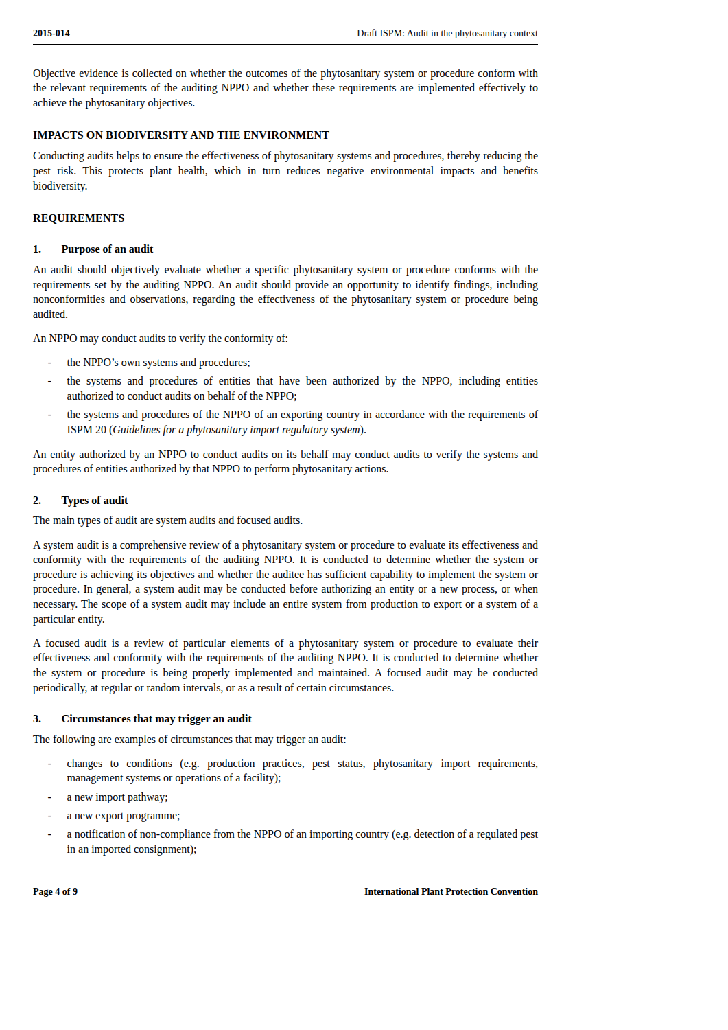2015-014 Draft ISPM: Audit in the phytosanitary context
Objective evidence is collected on whether the outcomes of the phytosanitary system or procedure conform with the relevant requirements of the auditing NPPO and whether these requirements are implemented effectively to achieve the phytosanitary objectives.
Impacts on biodiversity and the environment
Conducting audits helps to ensure the effectiveness of phytosanitary systems and procedures, thereby reducing the pest risk. This protects plant health, which in turn reduces negative environmental impacts and benefits biodiversity.
Requirements
1. Purpose of an audit
An audit should objectively evaluate whether a specific phytosanitary system or procedure conforms with the requirements set by the auditing NPPO. An audit should provide an opportunity to identify findings, including nonconformities and observations, regarding the effectiveness of the phytosanitary system or procedure being audited.
An NPPO may conduct audits to verify the conformity of:
the NPPO’s own systems and procedures;
the systems and procedures of entities that have been authorized by the NPPO, including entities authorized to conduct audits on behalf of the NPPO;
the systems and procedures of the NPPO of an exporting country in accordance with the requirements of ISPM 20 (Guidelines for a phytosanitary import regulatory system).
An entity authorized by an NPPO to conduct audits on its behalf may conduct audits to verify the systems and procedures of entities authorized by that NPPO to perform phytosanitary actions.
2. Types of audit
The main types of audit are system audits and focused audits.
A system audit is a comprehensive review of a phytosanitary system or procedure to evaluate its effectiveness and conformity with the requirements of the auditing NPPO. It is conducted to determine whether the system or procedure is achieving its objectives and whether the auditee has sufficient capability to implement the system or procedure. In general, a system audit may be conducted before authorizing an entity or a new process, or when necessary. The scope of a system audit may include an entire system from production to export or a system of a particular entity.
A focused audit is a review of particular elements of a phytosanitary system or procedure to evaluate their effectiveness and conformity with the requirements of the auditing NPPO. It is conducted to determine whether the system or procedure is being properly implemented and maintained. A focused audit may be conducted periodically, at regular or random intervals, or as a result of certain circumstances.
3. Circumstances that may trigger an audit
The following are examples of circumstances that may trigger an audit:
changes to conditions (e.g. production practices, pest status, phytosanitary import requirements, management systems or operations of a facility);
a new import pathway;
a new export programme;
a notification of non-compliance from the NPPO of an importing country (e.g. detection of a regulated pest in an imported consignment);
Page 4 of 9 International Plant Protection Convention